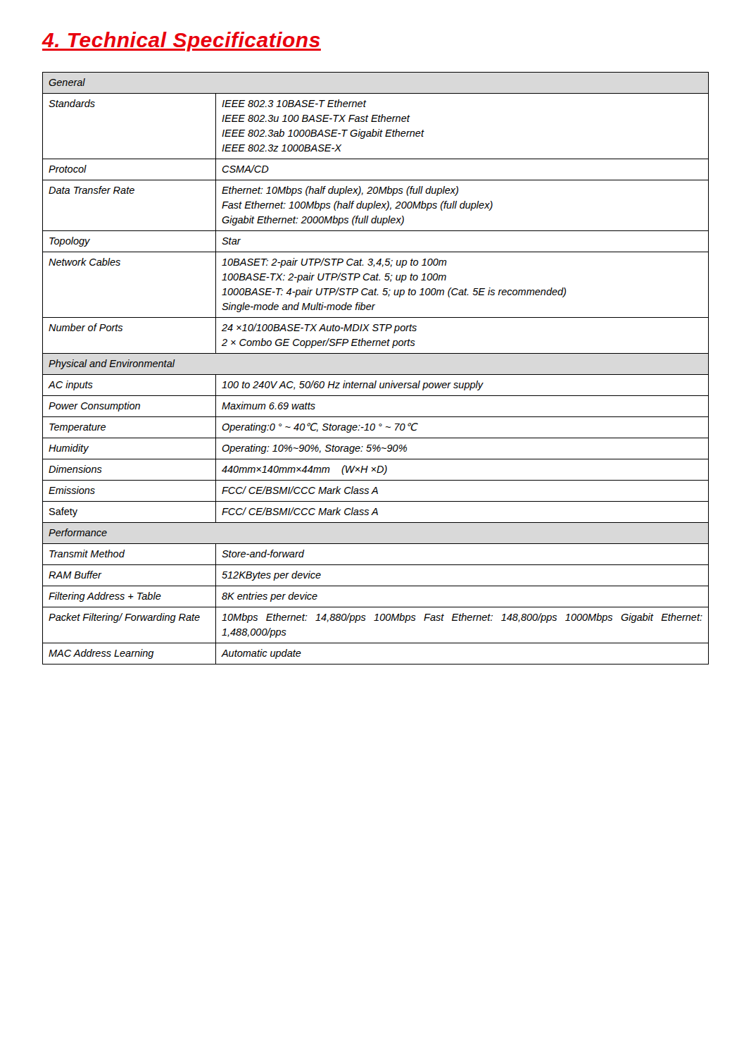4. Technical Specifications
| General |
| Standards | IEEE 802.3 10BASE-T Ethernet IEEE 802.3u 100 BASE-TX Fast Ethernet IEEE 802.3ab 1000BASE-T Gigabit Ethernet IEEE 802.3z 1000BASE-X |
| Protocol | CSMA/CD |
| Data Transfer Rate | Ethernet: 10Mbps (half duplex), 20Mbps (full duplex) Fast Ethernet: 100Mbps (half duplex), 200Mbps (full duplex) Gigabit Ethernet: 2000Mbps (full duplex) |
| Topology | Star |
| Network Cables | 10BASET: 2-pair UTP/STP Cat. 3,4,5; up to 100m 100BASE-TX: 2-pair UTP/STP Cat. 5; up to 100m 1000BASE-T: 4-pair UTP/STP Cat. 5; up to 100m (Cat. 5E is recommended) Single-mode and Multi-mode fiber |
| Number of Ports | 24 ×10/100BASE-TX Auto-MDIX STP ports 2 × Combo GE Copper/SFP Ethernet ports |
| Physical and Environmental |
| AC inputs | 100 to 240V AC, 50/60 Hz internal universal power supply |
| Power Consumption | Maximum 6.69 watts |
| Temperature | Operating:0 ° ~ 40℃, Storage:-10 ° ~ 70℃ |
| Humidity | Operating: 10%~90%, Storage: 5%~90% |
| Dimensions | 440mm×140mm×44mm (W×H ×D) |
| Emissions | FCC/ CE/BSMI/CCC Mark Class A |
| Safety | FCC/ CE/BSMI/CCC Mark Class A |
| Performance |
| Transmit Method | Store-and-forward |
| RAM Buffer | 512KBytes per device |
| Filtering Address + Table | 8K entries per device |
| Packet Filtering/ Forwarding Rate | 10Mbps Ethernet: 14,880/pps 100Mbps Fast Ethernet: 148,800/pps 1000Mbps Gigabit Ethernet: 1,488,000/pps |
| MAC Address Learning | Automatic update |